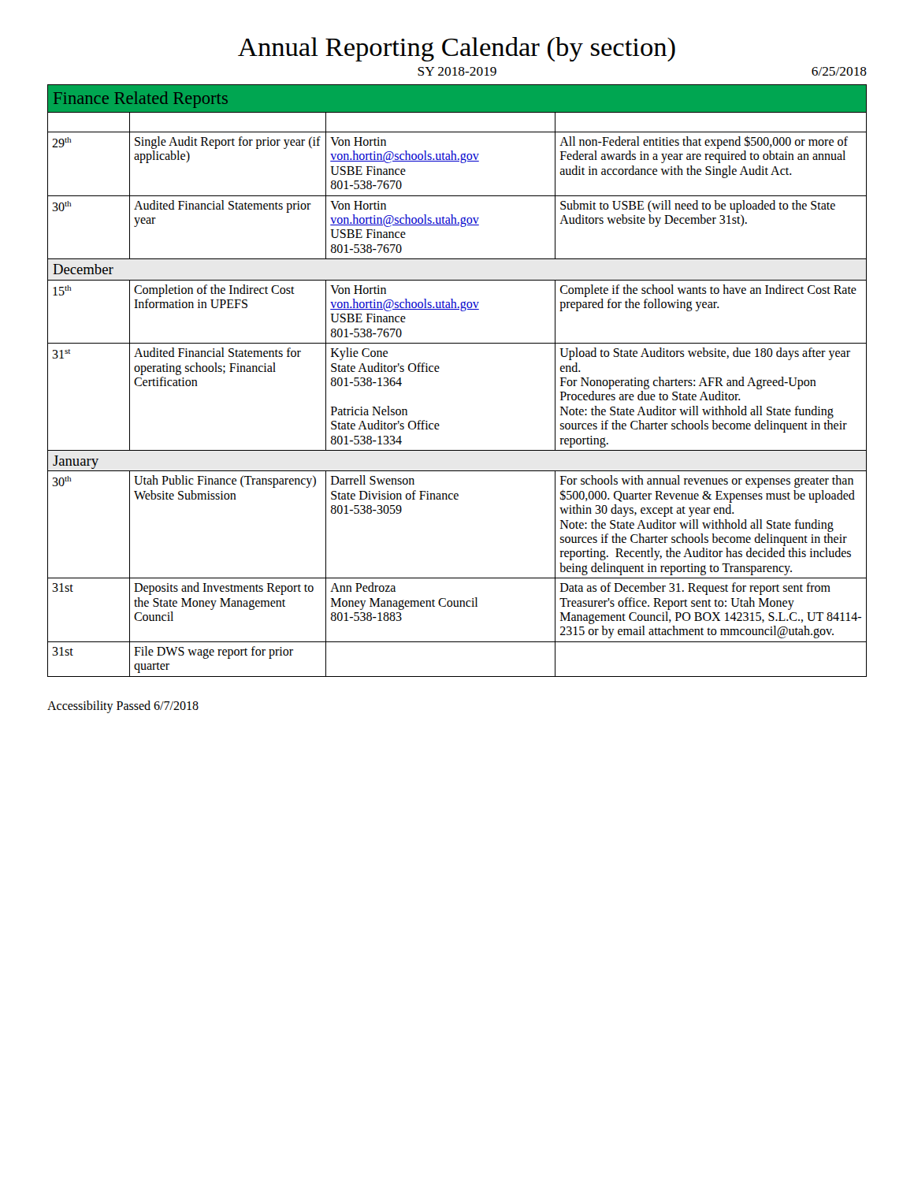Annual Reporting Calendar (by section)
SY 2018-2019
6/25/2018
| Finance Related Reports |
| 29 th | Single Audit Report for prior year (if applicable) | Von Hortin von.hortin@schools.utah.gov USBE Finance 801-538-7670 | All non-Federal entities that expend $500,000 or more of Federal awards in a year are required to obtain an annual audit in accordance with the Single Audit Act. |
| 30 th | Audited Financial Statements prior year | Von Hortin von.hortin@schools.utah.gov USBE Finance 801-538-7670 | Submit to USBE (will need to be uploaded to the State Auditors website by December 31st). |
| December |
| 15 th | Completion of the Indirect Cost Information in UPEFS | Von Hortin von.hortin@schools.utah.gov USBE Finance 801-538-7670 | Complete if the school wants to have an Indirect Cost Rate prepared for the following year. |
| 31 st | Audited Financial Statements for operating schools; Financial Certification | Kylie Cone State Auditor's Office 801-538-1364 Patricia Nelson State Auditor's Office 801-538-1334 | Upload to State Auditors website, due 180 days after year end. For Nonoperating charters: AFR and Agreed-Upon Procedures are due to State Auditor. Note: the State Auditor will withhold all State funding sources if the Charter schools become delinquent in their reporting. |
| January |
| 30 th | Utah Public Finance (Transparency) Website Submission | Darrell Swenson State Division of Finance 801-538-3059 | For schools with annual revenues or expenses greater than $500,000. Quarter Revenue & Expenses must be uploaded within 30 days, except at year end. Note: the State Auditor will withhold all State funding sources if the Charter schools become delinquent in their reporting. Recently, the Auditor has decided this includes being delinquent in reporting to Transparency. |
| 31st | Deposits and Investments Report to the State Money Management Council | Ann Pedroza Money Management Council 801-538-1883 | Data as of December 31. Request for report sent from Treasurer's office. Report sent to: Utah Money Management Council, PO BOX 142315, S.L.C., UT 84114-2315 or by email attachment to mmcouncil@utah.gov. |
| 31st | File DWS wage report for prior quarter | | |
Accessibility Passed 6/7/2018